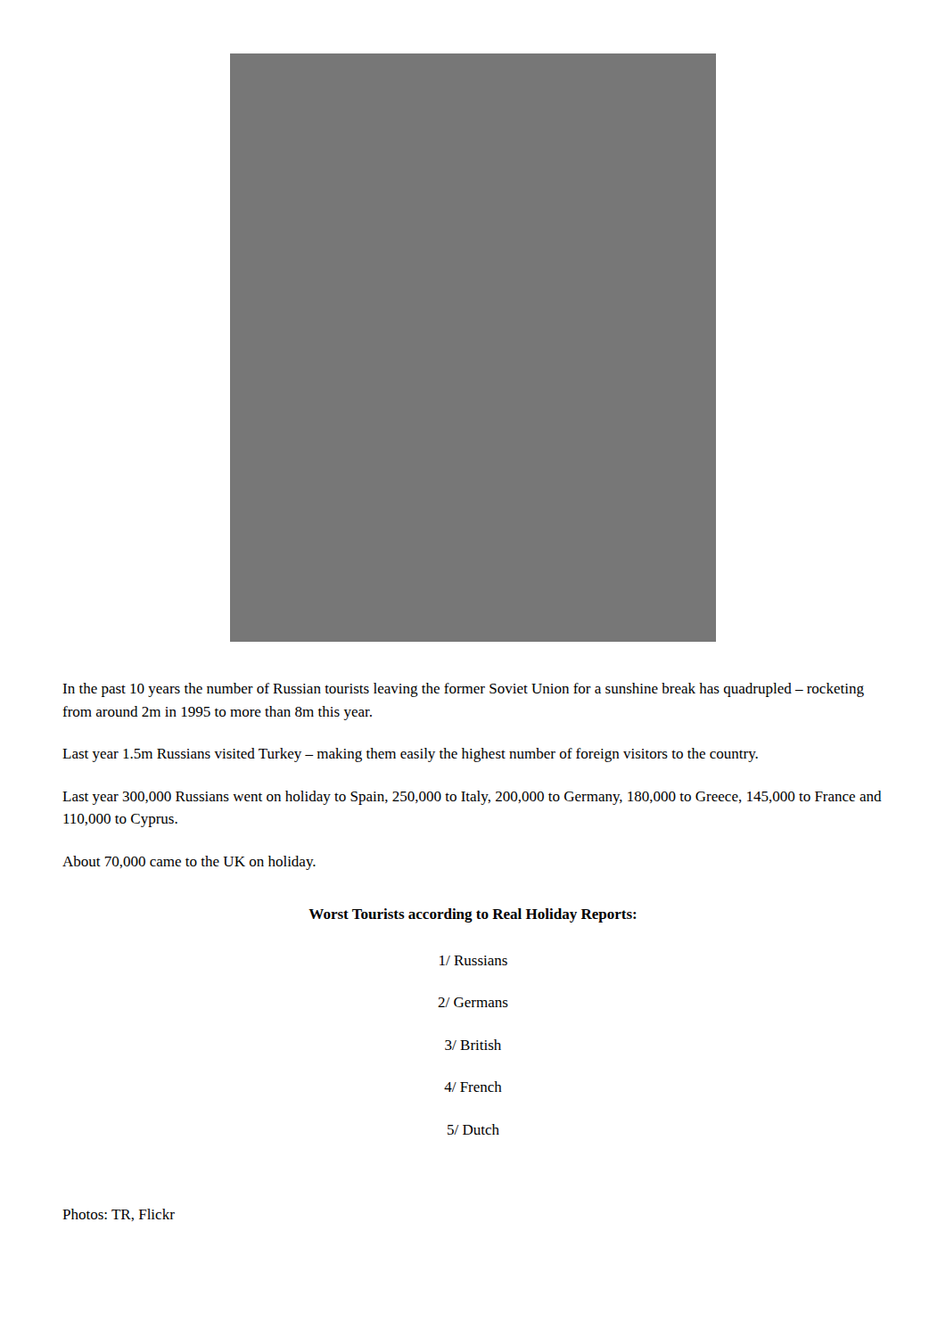In the past 10 years the number of Russian tourists leaving the former Soviet Union for a sunshine break has quadrupled – rocketing from around 2m in 1995 to more than 8m this year.
Last year 1.5m Russians visited Turkey – making them easily the highest number of foreign visitors to the country.
Last year 300,000 Russians went on holiday to Spain, 250,000 to Italy, 200,000 to Germany, 180,000 to Greece, 145,000 to France and 110,000 to Cyprus.
About 70,000 came to the UK on holiday.
Worst Tourists according to Real Holiday Reports:
1/ Russians
2/ Germans
3/ British
4/ French
5/ Dutch
Photos: TR, Flickr